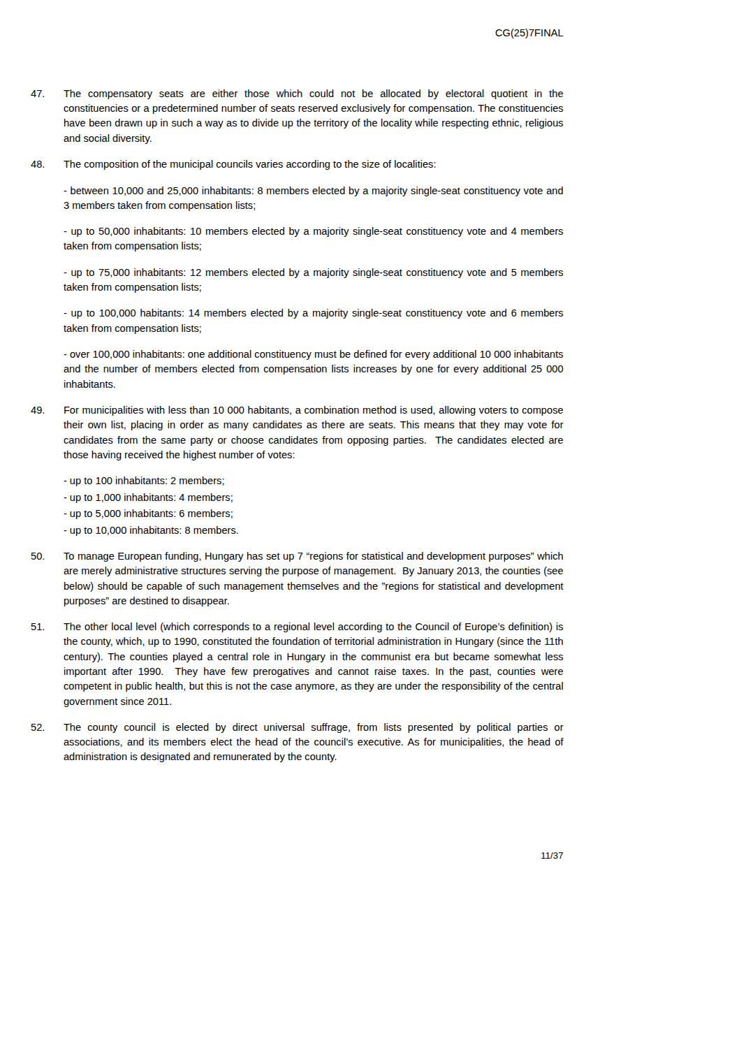CG(25)7FINAL
47.
The compensatory seats are either those which could not be allocated by electoral quotient in the constituencies or a predetermined number of seats reserved exclusively for compensation. The constituencies have been drawn up in such a way as to divide up the territory of the locality while respecting ethnic, religious and social diversity.
48.
The composition of the municipal councils varies according to the size of localities:
- between 10,000 and 25,000 inhabitants: 8 members elected by a majority single-seat constituency vote and 3 members taken from compensation lists;
- up to 50,000 inhabitants: 10 members elected by a majority single-seat constituency vote and 4 members taken from compensation lists;
- up to 75,000 inhabitants: 12 members elected by a majority single-seat constituency vote and 5 members taken from compensation lists;
- up to 100,000 habitants: 14 members elected by a majority single-seat constituency vote and 6 members taken from compensation lists;
- over 100,000 inhabitants: one additional constituency must be defined for every additional 10 000 inhabitants and the number of members elected from compensation lists increases by one for every additional 25 000 inhabitants.
49.
For municipalities with less than 10 000 habitants, a combination method is used, allowing voters to compose their own list, placing in order as many candidates as there are seats. This means that they may vote for candidates from the same party or choose candidates from opposing parties. The candidates elected are those having received the highest number of votes:
- up to 100 inhabitants: 2 members;
- up to 1,000 inhabitants: 4 members;
- up to 5,000 inhabitants: 6 members;
- up to 10,000 inhabitants: 8 members.
50.
To manage European funding, Hungary has set up 7 “regions for statistical and development purposes” which are merely administrative structures serving the purpose of management. By January 2013, the counties (see below) should be capable of such management themselves and the ”regions for statistical and development purposes” are destined to disappear.
51.
The other local level (which corresponds to a regional level according to the Council of Europe’s definition) is the county, which, up to 1990, constituted the foundation of territorial administration in Hungary (since the 11th century). The counties played a central role in Hungary in the communist era but became somewhat less important after 1990. They have few prerogatives and cannot raise taxes. In the past, counties were competent in public health, but this is not the case anymore, as they are under the responsibility of the central government since 2011.
52.
The county council is elected by direct universal suffrage, from lists presented by political parties or associations, and its members elect the head of the council’s executive. As for municipalities, the head of administration is designated and remunerated by the county.
11/37